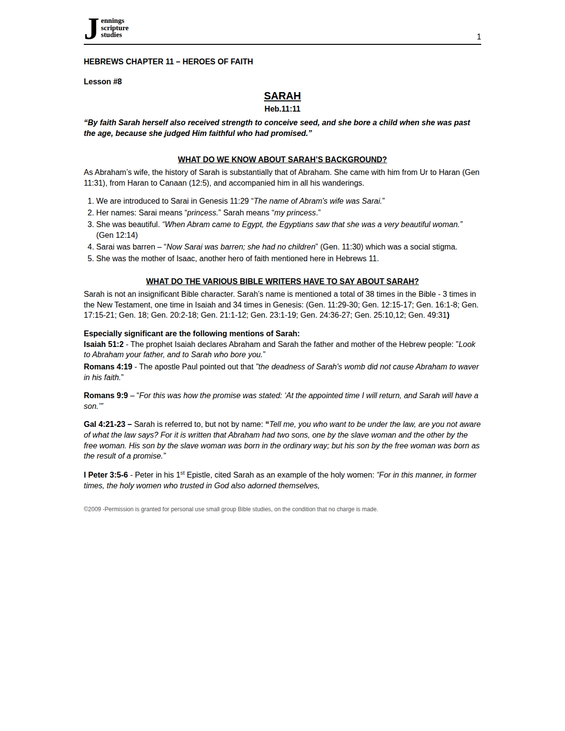J ennings scripture studies
1
HEBREWS CHAPTER 11 – HEROES OF FAITH
Lesson #8
SARAH
Heb.11:11
“By faith Sarah herself also received strength to conceive seed, and she bore a child when she was past the age, because she judged Him faithful who had promised.”
WHAT DO WE KNOW ABOUT SARAH’S BACKGROUND?
As Abraham’s wife, the history of Sarah is substantially that of Abraham. She came with him from Ur to Haran (Gen 11:31), from Haran to Canaan (12:5), and accompanied him in all his wanderings.
We are introduced to Sarai in Genesis 11:29 “The name of Abram's wife was Sarai.”
Her names: Sarai means “princess.” Sarah means “my princess.”
She was beautiful. “When Abram came to Egypt, the Egyptians saw that she was a very beautiful woman.” (Gen 12:14)
Sarai was barren – “Now Sarai was barren; she had no children” (Gen. 11:30) which was a social stigma.
She was the mother of Isaac, another hero of faith mentioned here in Hebrews 11.
WHAT DO THE VARIOUS BIBLE WRITERS HAVE TO SAY ABOUT SARAH?
Sarah is not an insignificant Bible character. Sarah’s name is mentioned a total of 38 times in the Bible - 3 times in the New Testament, one time in Isaiah and 34 times in Genesis: (Gen. 11:29-30; Gen. 12:15-17; Gen. 16:1-8; Gen. 17:15-21; Gen. 18; Gen. 20:2-18; Gen. 21:1-12; Gen. 23:1-19; Gen. 24:36-27; Gen. 25:10,12; Gen. 49:31)
Especially significant are the following mentions of Sarah:
Isaiah 51:2 - The prophet Isaiah declares Abraham and Sarah the father and mother of the Hebrew people: "Look to Abraham your father, and to Sarah who bore you.”
Romans 4:19 - The apostle Paul pointed out that "the deadness of Sarah's womb did not cause Abraham to waver in his faith.”
Romans 9:9 – “For this was how the promise was stated: ‘At the appointed time I will return, and Sarah will have a son.’"
Gal 4:21-23 – Sarah is referred to, but not by name: “Tell me, you who want to be under the law, are you not aware of what the law says? For it is written that Abraham had two sons, one by the slave woman and the other by the free woman. His son by the slave woman was born in the ordinary way; but his son by the free woman was born as the result of a promise.”
I Peter 3:5-6 - Peter in his 1st Epistle, cited Sarah as an example of the holy women: “For in this manner, in former times, the holy women who trusted in God also adorned themselves,
©2009 -Permission is granted for personal use small group Bible studies, on the condition that no charge is made.